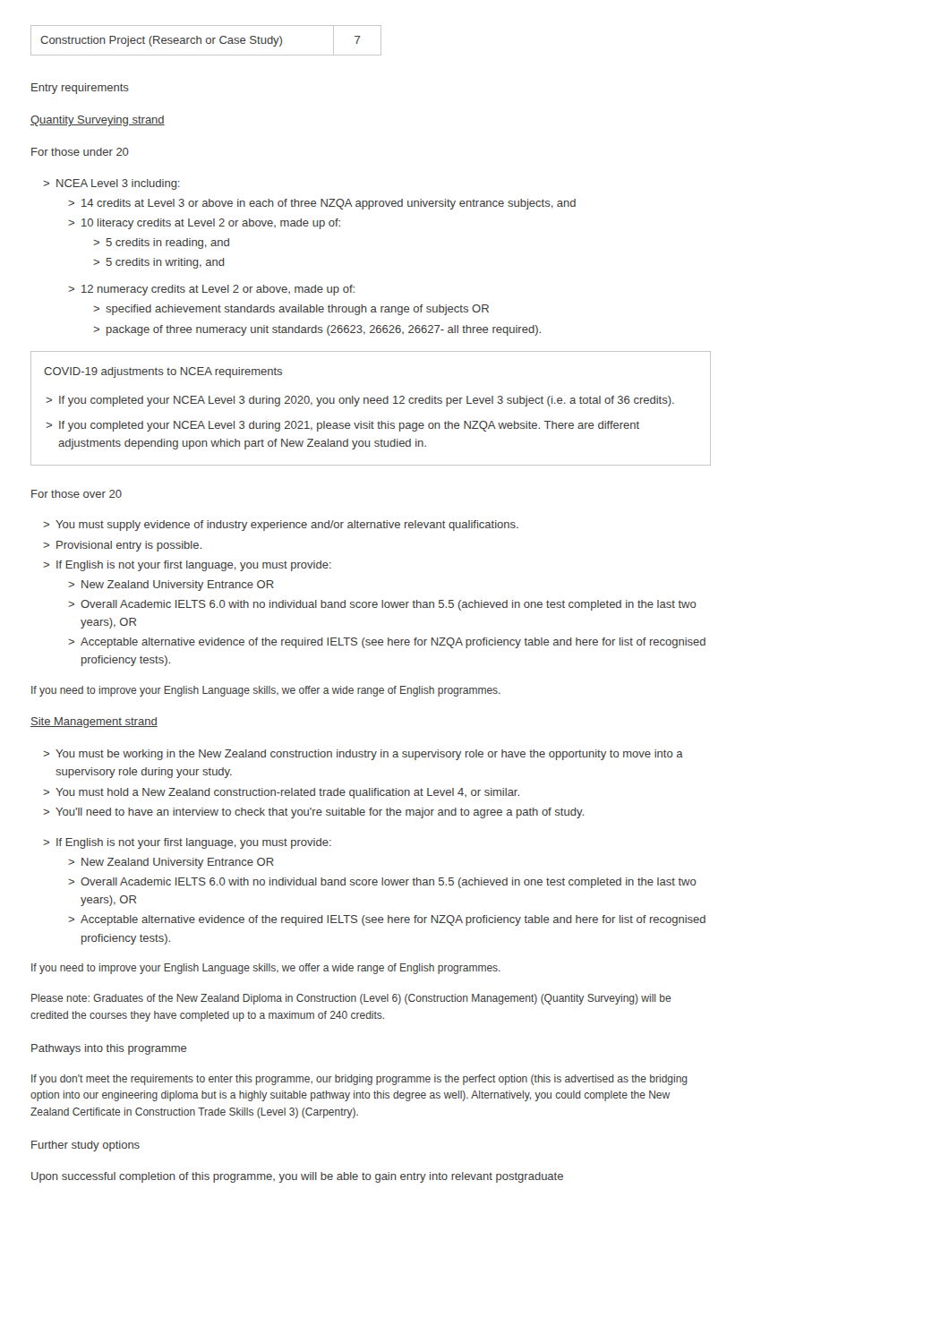Construction Project (Research or Case Study)
7
Entry requirements
Quantity Surveying strand
For those under 20
NCEA Level 3 including:
14 credits at Level 3 or above in each of three NZQA approved university entrance subjects, and
10 literacy credits at Level 2 or above, made up of:
5 credits in reading, and
5 credits in writing, and
12 numeracy credits at Level 2 or above, made up of:
specified achievement standards available through a range of subjects OR
package of three numeracy unit standards (26623, 26626, 26627- all three required).
COVID-19 adjustments to NCEA requirements
If you completed your NCEA Level 3 during 2020, you only need 12 credits per Level 3 subject (i.e. a total of 36 credits).
If you completed your NCEA Level 3 during 2021, please visit this page on the NZQA website. There are different adjustments depending upon which part of New Zealand you studied in.
For those over 20
You must supply evidence of industry experience and/or alternative relevant qualifications.
Provisional entry is possible.
If English is not your first language, you must provide:
New Zealand University Entrance OR
Overall Academic IELTS 6.0 with no individual band score lower than 5.5 (achieved in one test completed in the last two years), OR
Acceptable alternative evidence of the required IELTS (see here for NZQA proficiency table and here for list of recognised proficiency tests).
If you need to improve your English Language skills, we offer a wide range of English programmes.
Site Management strand
You must be working in the New Zealand construction industry in a supervisory role or have the opportunity to move into a supervisory role during your study.
You must hold a New Zealand construction-related trade qualification at Level 4, or similar.
You'll need to have an interview to check that you're suitable for the major and to agree a path of study.
If English is not your first language, you must provide:
New Zealand University Entrance OR
Overall Academic IELTS 6.0 with no individual band score lower than 5.5 (achieved in one test completed in the last two years), OR
Acceptable alternative evidence of the required IELTS (see here for NZQA proficiency table and here for list of recognised proficiency tests).
If you need to improve your English Language skills, we offer a wide range of English programmes.
Please note: Graduates of the New Zealand Diploma in Construction (Level 6) (Construction Management) (Quantity Surveying) will be credited the courses they have completed up to a maximum of 240 credits.
Pathways into this programme
If you don't meet the requirements to enter this programme, our bridging programme is the perfect option (this is advertised as the bridging option into our engineering diploma but is a highly suitable pathway into this degree as well). Alternatively, you could complete the New Zealand Certificate in Construction Trade Skills (Level 3) (Carpentry).
Further study options
Upon successful completion of this programme, you will be able to gain entry into relevant postgraduate